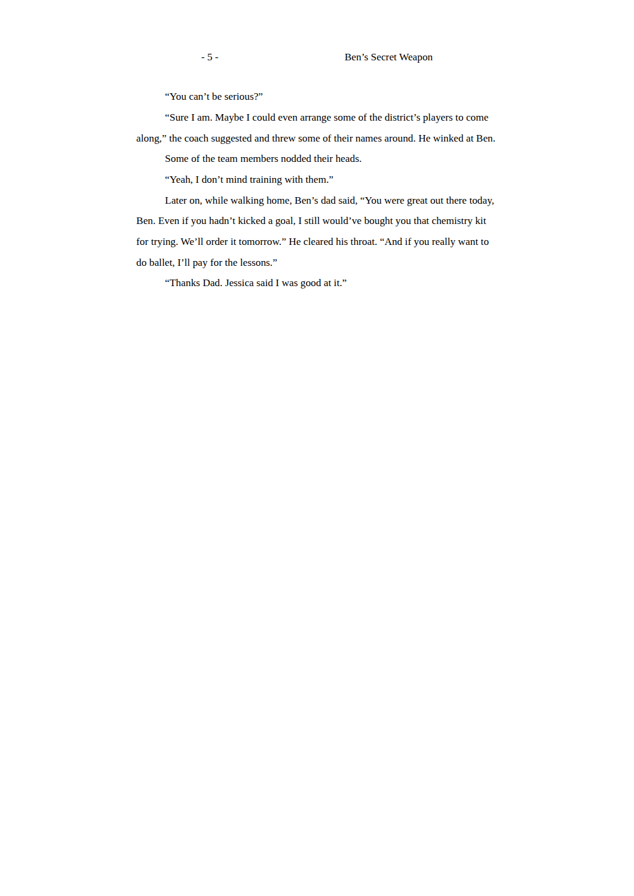- 5 - Ben’s Secret Weapon
“You can’t be serious?”
“Sure I am. Maybe I could even arrange some of the district’s players to come along,” the coach suggested and threw some of their names around. He winked at Ben.
Some of the team members nodded their heads.
“Yeah, I don’t mind training with them.”
Later on, while walking home, Ben’s dad said, “You were great out there today, Ben. Even if you hadn’t kicked a goal, I still would’ve bought you that chemistry kit for trying. We’ll order it tomorrow.” He cleared his throat. “And if you really want to do ballet, I’ll pay for the lessons.”
“Thanks Dad. Jessica said I was good at it.”